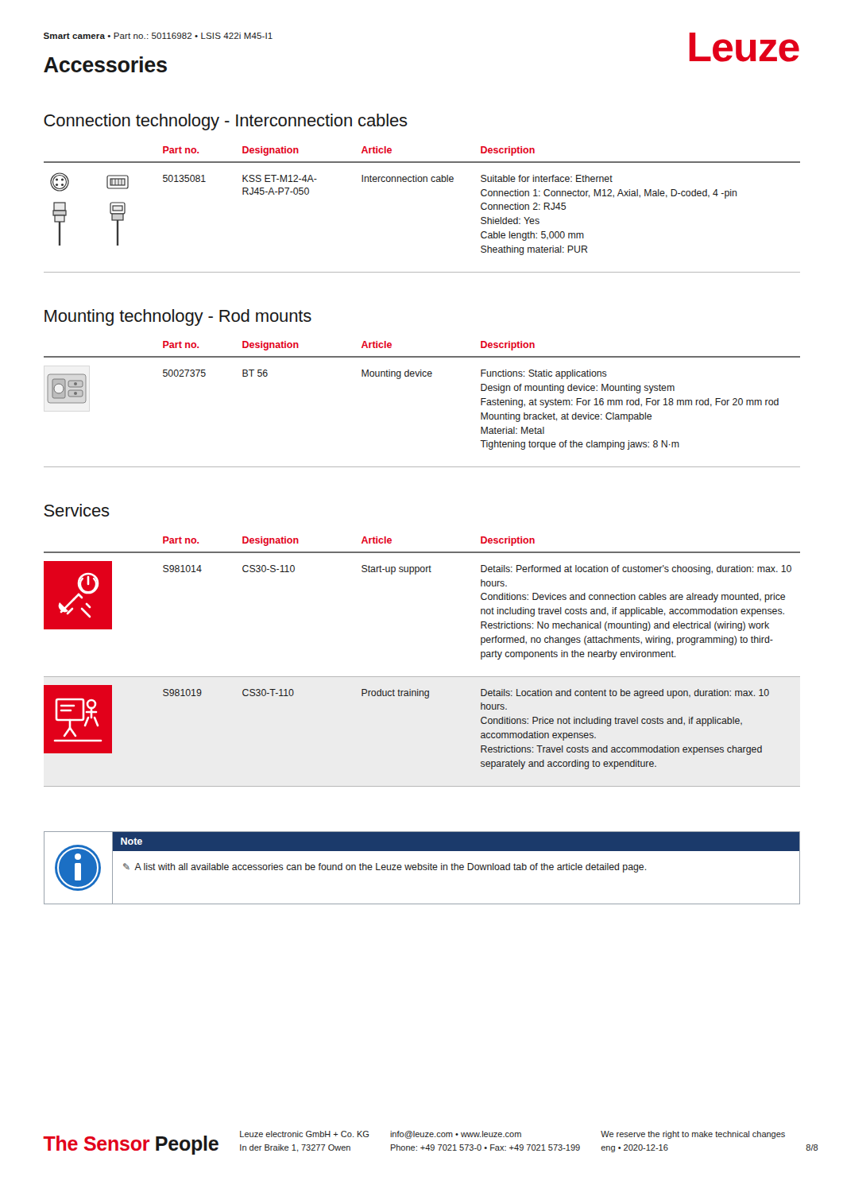Smart camera • Part no.: 50116982 • LSIS 422i M45-I1
Accessories
Leuze
Connection technology - Interconnection cables
| | Part no. | Designation | Article | Description |
| --- | --- | --- | --- | --- |
| | 50135081 | KSS ET-M12-4A- RJ45-A-P7-050 | Interconnection cable | Suitable for interface: Ethernet Connection 1: Connector, M12, Axial, Male, D-coded, 4 -pin Connection 2: RJ45 Shielded: Yes Cable length: 5,000 mm Sheathing material: PUR |
Mounting technology - Rod mounts
| | Part no. | Designation | Article | Description |
| --- | --- | --- | --- | --- |
| | 50027375 | BT 56 | Mounting device | Functions: Static applications Design of mounting device: Mounting system Fastening, at system: For 16 mm rod, For 18 mm rod, For 20 mm rod Mounting bracket, at device: Clampable Material: Metal Tightening torque of the clamping jaws: 8 N·m |
Services
| | Part no. | Designation | Article | Description |
| --- | --- | --- | --- | --- |
| | S981014 | CS30-S-110 | Start-up support | Details: Performed at location of customer's choosing, duration: max. 10 hours. Conditions: Devices and connection cables are already mounted, price not including travel costs and, if applicable, accommodation expenses. Restrictions: No mechanical (mounting) and electrical (wiring) work performed, no changes (attachments, wiring, programming) to third-party components in the nearby environment. |
| | S981019 | CS30-T-110 | Product training | Details: Location and content to be agreed upon, duration: max. 10 hours. Conditions: Price not including travel costs and, if applicable, accommodation expenses. Restrictions: Travel costs and accommodation expenses charged separately and according to expenditure. |
Note
✎A list with all available accessories can be found on the Leuze website in the Download tab of the article detailed page.
The Sensor People
Leuze electronic GmbH + Co. KG
In der Braike 1, 73277 Owen
info@leuze.com • www.leuze.com
Phone: +49 7021 573-0 • Fax: +49 7021 573-199
We reserve the right to make technical changes
eng • 2020-12-16
8/8